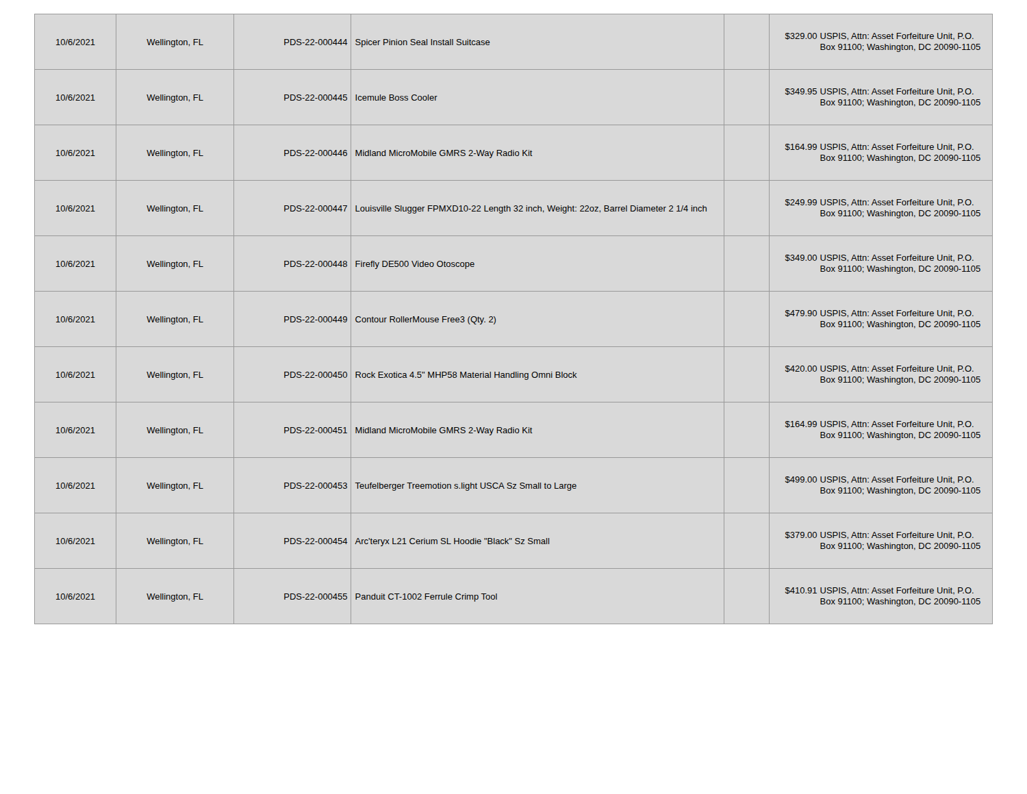| 10/6/2021 | Wellington, FL | PDS-22-000444 | Spicer Pinion Seal Install Suitcase | | $329.00 USPIS, Attn: Asset Forfeiture Unit, P.O. Box 91100; Washington, DC 20090-1105 |
| 10/6/2021 | Wellington, FL | PDS-22-000445 | Icemule Boss Cooler | | $349.95 USPIS, Attn: Asset Forfeiture Unit, P.O. Box 91100; Washington, DC 20090-1105 |
| 10/6/2021 | Wellington, FL | PDS-22-000446 | Midland MicroMobile GMRS 2-Way Radio Kit | | $164.99 USPIS, Attn: Asset Forfeiture Unit, P.O. Box 91100; Washington, DC 20090-1105 |
| 10/6/2021 | Wellington, FL | PDS-22-000447 | Louisville Slugger FPMXD10-22 Length 32 inch, Weight: 22oz, Barrel Diameter 2 1/4 inch | | $249.99 USPIS, Attn: Asset Forfeiture Unit, P.O. Box 91100; Washington, DC 20090-1105 |
| 10/6/2021 | Wellington, FL | PDS-22-000448 | Firefly DE500 Video Otoscope | | $349.00 USPIS, Attn: Asset Forfeiture Unit, P.O. Box 91100; Washington, DC 20090-1105 |
| 10/6/2021 | Wellington, FL | PDS-22-000449 | Contour RollerMouse Free3 (Qty. 2) | | $479.90 USPIS, Attn: Asset Forfeiture Unit, P.O. Box 91100; Washington, DC 20090-1105 |
| 10/6/2021 | Wellington, FL | PDS-22-000450 | Rock Exotica 4.5" MHP58 Material Handling Omni Block | | $420.00 USPIS, Attn: Asset Forfeiture Unit, P.O. Box 91100; Washington, DC 20090-1105 |
| 10/6/2021 | Wellington, FL | PDS-22-000451 | Midland MicroMobile GMRS 2-Way Radio Kit | | $164.99 USPIS, Attn: Asset Forfeiture Unit, P.O. Box 91100; Washington, DC 20090-1105 |
| 10/6/2021 | Wellington, FL | PDS-22-000453 | Teufelberger Treemotion s.light USCA Sz Small to Large | | $499.00 USPIS, Attn: Asset Forfeiture Unit, P.O. Box 91100; Washington, DC 20090-1105 |
| 10/6/2021 | Wellington, FL | PDS-22-000454 | Arc'teryx L21 Cerium SL Hoodie "Black" Sz Small | | $379.00 USPIS, Attn: Asset Forfeiture Unit, P.O. Box 91100; Washington, DC 20090-1105 |
| 10/6/2021 | Wellington, FL | PDS-22-000455 | Panduit CT-1002 Ferrule Crimp Tool | | $410.91 USPIS, Attn: Asset Forfeiture Unit, P.O. Box 91100; Washington, DC 20090-1105 |